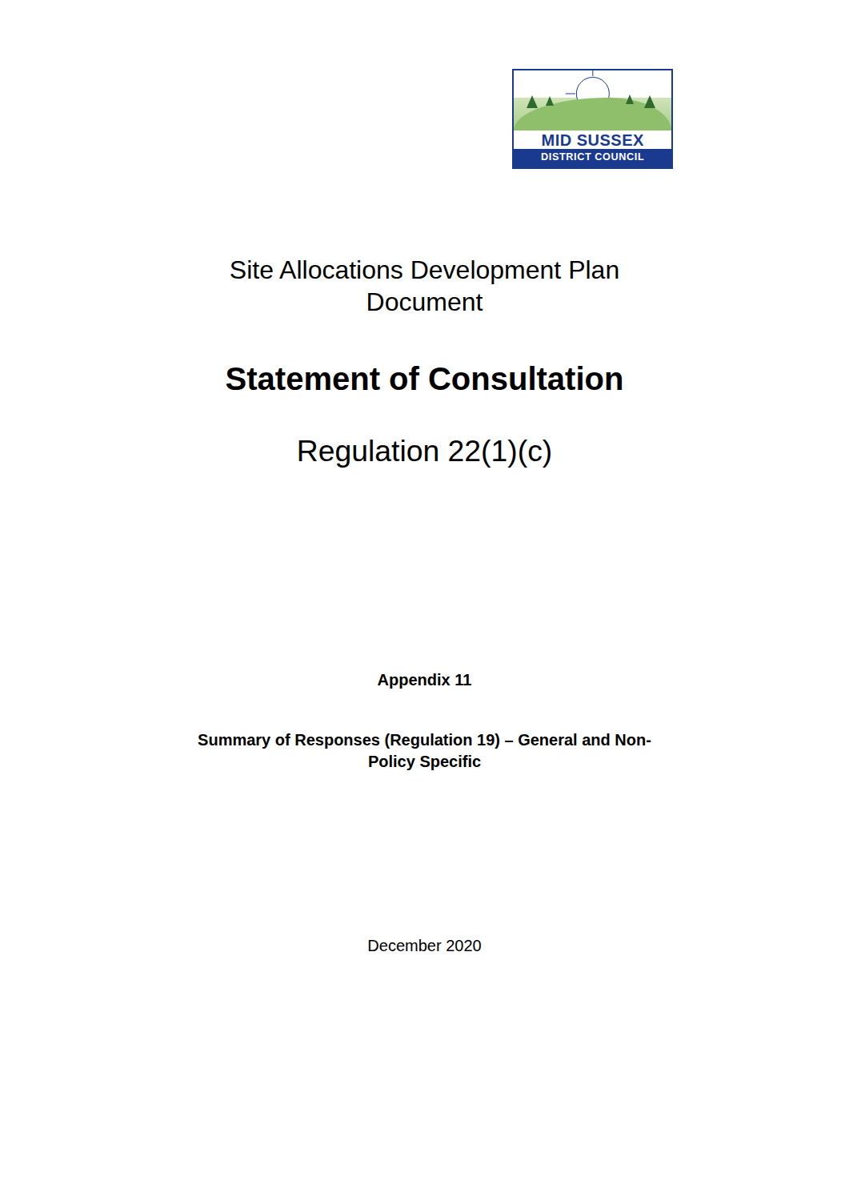MID SUSSEX
DISTRICT COUNCIL
Site Allocations Development Plan Document
Statement of Consultation
Regulation 22(1)(c)
Appendix 11
Summary of Responses (Regulation 19) – General and Non-Policy Specific
December 2020